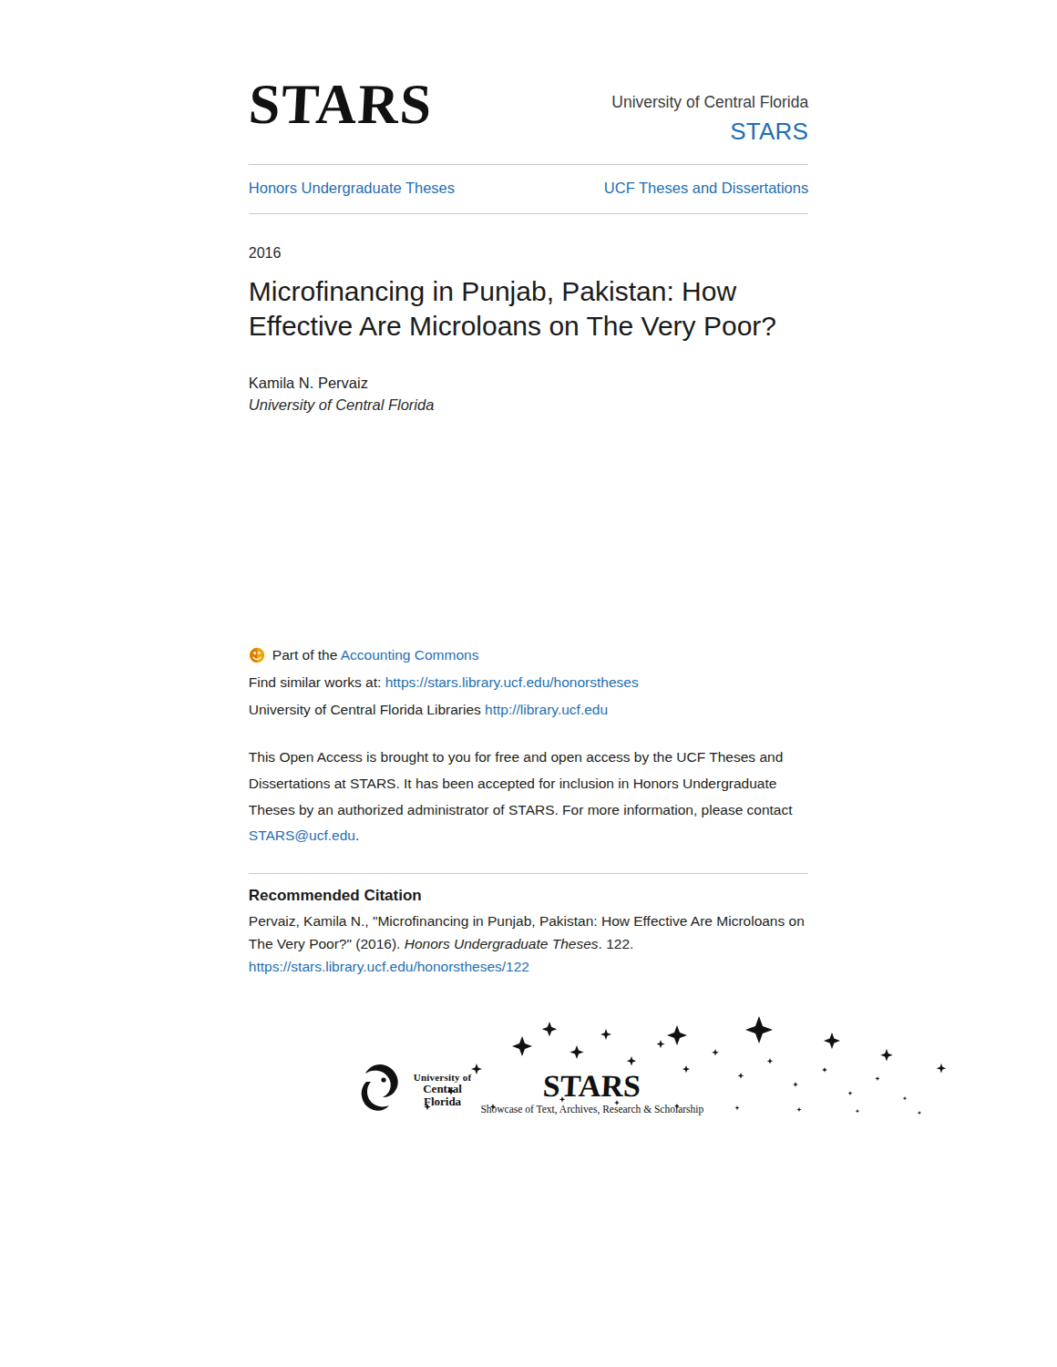STARS
University of Central Florida
STARS
Honors Undergraduate Theses
UCF Theses and Dissertations
2016
Microfinancing in Punjab, Pakistan: How Effective Are Microloans on The Very Poor?
Kamila N. Pervaiz
University of Central Florida
Part of the Accounting Commons
Find similar works at: https://stars.library.ucf.edu/honorstheses
University of Central Florida Libraries http://library.ucf.edu
This Open Access is brought to you for free and open access by the UCF Theses and Dissertations at STARS. It has been accepted for inclusion in Honors Undergraduate Theses by an authorized administrator of STARS. For more information, please contact STARS@ucf.edu.
Recommended Citation
Pervaiz, Kamila N., "Microfinancing in Punjab, Pakistan: How Effective Are Microloans on The Very Poor?" (2016). Honors Undergraduate Theses. 122.
https://stars.library.ucf.edu/honorstheses/122
University of
Central
Florida
STARS
Showcase of Text, Archives, Research & Scholarship